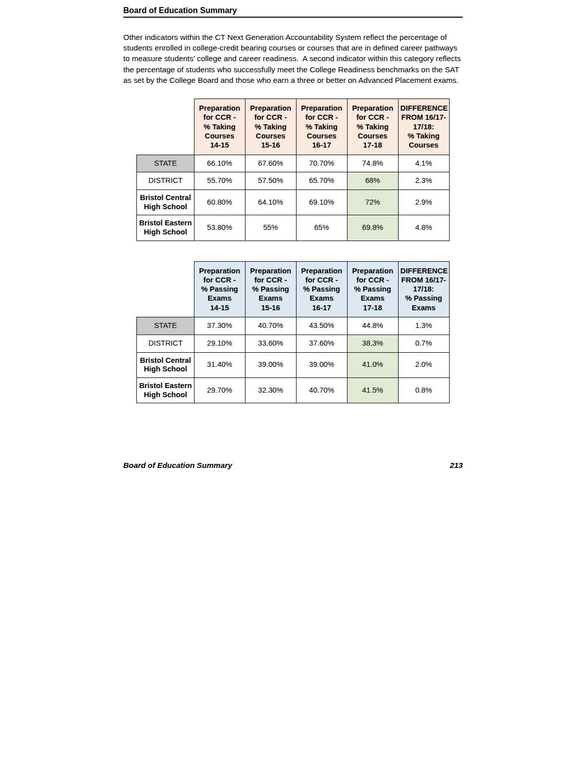Board of Education Summary
Other indicators within the CT Next Generation Accountability System reflect the percentage of students enrolled in college-credit bearing courses or courses that are in defined career pathways to measure students’ college and career readiness. A second indicator within this category reflects the percentage of students who successfully meet the College Readiness benchmarks on the SAT as set by the College Board and those who earn a three or better on Advanced Placement exams.
| | Preparation for CCR - % Taking Courses 14-15 | Preparation for CCR - % Taking Courses 15-16 | Preparation for CCR - % Taking Courses 16-17 | Preparation for CCR - % Taking Courses 17-18 | DIFFERENCE FROM 16/17-17/18: % Taking Courses |
| STATE | 66.10% | 67.60% | 70.70% | 74.8% | 4.1% |
| DISTRICT | 55.70% | 57.50% | 65.70% | 68% | 2.3% |
| Bristol Central High School | 60.80% | 64.10% | 69.10% | 72% | 2.9% |
| Bristol Eastern High School | 53.80% | 55% | 65% | 69.8% | 4.8% |
| | Preparation for CCR - % Passing Exams 14-15 | Preparation for CCR - % Passing Exams 15-16 | Preparation for CCR - % Passing Exams 16-17 | Preparation for CCR - % Passing Exams 17-18 | DIFFERENCE FROM 16/17-17/18: % Passing Exams |
| STATE | 37.30% | 40.70% | 43.50% | 44.8% | 1.3% |
| DISTRICT | 29.10% | 33.60% | 37.60% | 38.3% | 0.7% |
| Bristol Central High School | 31.40% | 39.00% | 39.00% | 41.0% | 2.0% |
| Bristol Eastern High School | 29.70% | 32.30% | 40.70% | 41.5% | 0.8% |
Board of Education Summary 213